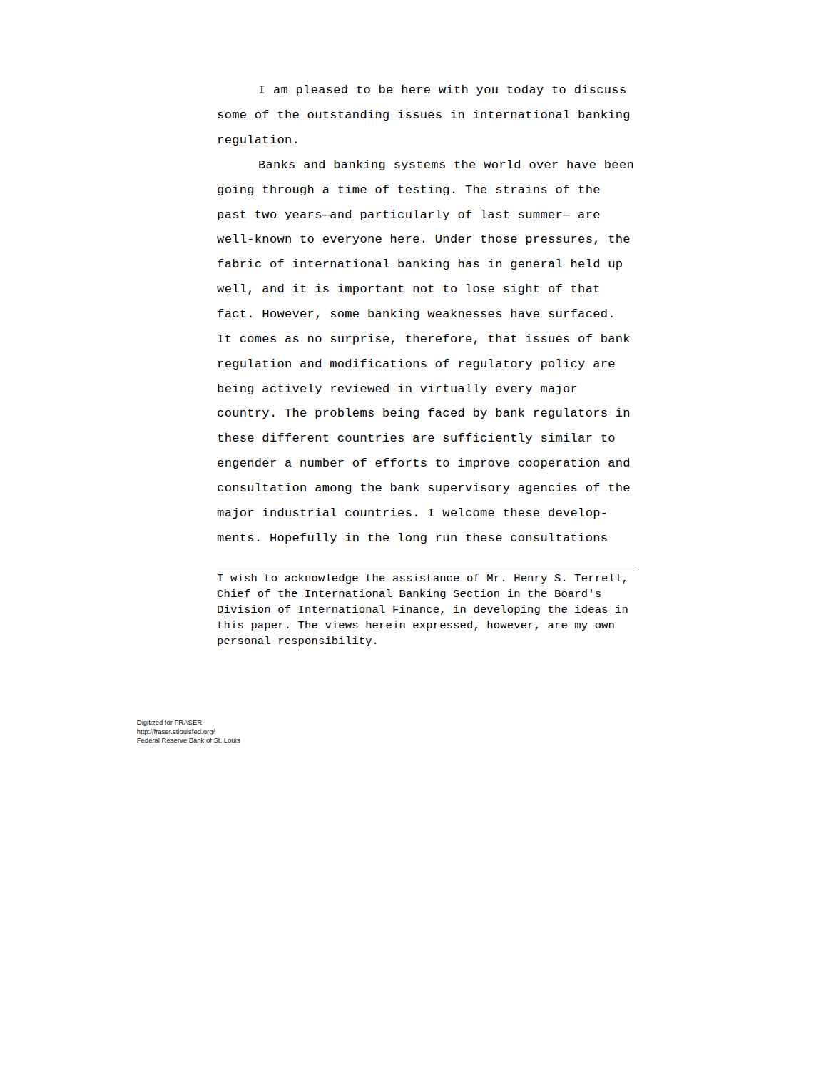I am pleased to be here with you today to discuss some of the outstanding issues in international banking regulation.
Banks and banking systems the world over have been going through a time of testing. The strains of the past two years—and particularly of last summer— are well-known to everyone here. Under those pressures, the fabric of international banking has in general held up well, and it is important not to lose sight of that fact. However, some banking weaknesses have surfaced. It comes as no surprise, therefore, that issues of bank regulation and modifications of regulatory policy are being actively reviewed in virtually every major country. The problems being faced by bank regulators in these different countries are sufficiently similar to engender a number of efforts to improve cooperation and consultation among the bank supervisory agencies of the major industrial countries. I welcome these develop­ments. Hopefully in the long run these consultations
I wish to acknowledge the assistance of Mr. Henry S. Terrell, Chief of the International Banking Section in the Board's Division of International Finance, in developing the ideas in this paper. The views herein expressed, however, are my own personal responsibility.
Digitized for FRASER
http://fraser.stlouisfed.org/
Federal Reserve Bank of St. Louis